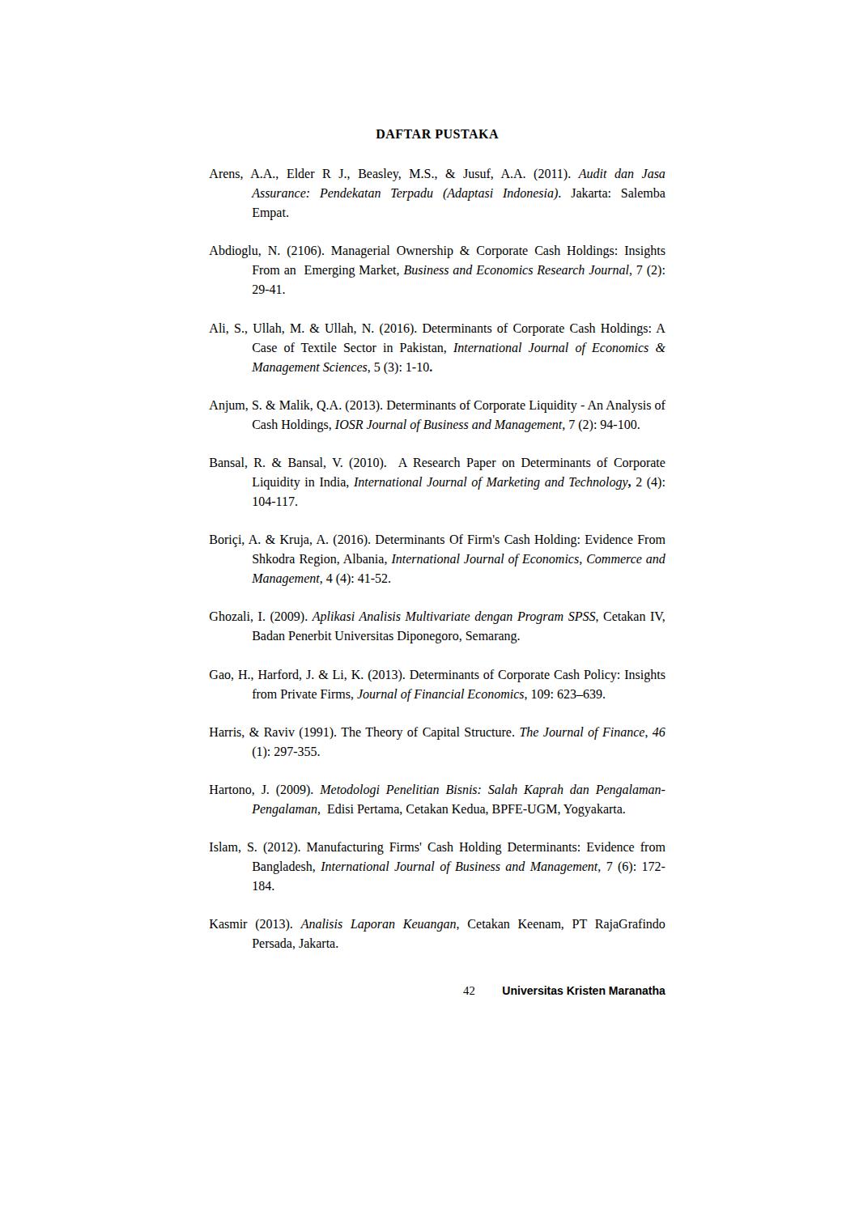DAFTAR PUSTAKA
Arens, A.A., Elder R J., Beasley, M.S., & Jusuf, A.A. (2011). Audit dan Jasa Assurance: Pendekatan Terpadu (Adaptasi Indonesia). Jakarta: Salemba Empat.
Abdioglu, N. (2106). Managerial Ownership & Corporate Cash Holdings: Insights From an Emerging Market, Business and Economics Research Journal, 7 (2): 29-41.
Ali, S., Ullah, M. & Ullah, N. (2016). Determinants of Corporate Cash Holdings: A Case of Textile Sector in Pakistan, International Journal of Economics & Management Sciences, 5 (3): 1-10.
Anjum, S. & Malik, Q.A. (2013). Determinants of Corporate Liquidity - An Analysis of Cash Holdings, IOSR Journal of Business and Management, 7 (2): 94-100.
Bansal, R. & Bansal, V. (2010). A Research Paper on Determinants of Corporate Liquidity in India, International Journal of Marketing and Technology, 2 (4): 104-117.
Boriçi, A. & Kruja, A. (2016). Determinants Of Firm's Cash Holding: Evidence From Shkodra Region, Albania, International Journal of Economics, Commerce and Management, 4 (4): 41-52.
Ghozali, I. (2009). Aplikasi Analisis Multivariate dengan Program SPSS, Cetakan IV, Badan Penerbit Universitas Diponegoro, Semarang.
Gao, H., Harford, J. & Li, K. (2013). Determinants of Corporate Cash Policy: Insights from Private Firms, Journal of Financial Economics, 109: 623–639.
Harris, & Raviv (1991). The Theory of Capital Structure. The Journal of Finance, 46 (1): 297-355.
Hartono, J. (2009). Metodologi Penelitian Bisnis: Salah Kaprah dan Pengalaman-Pengalaman, Edisi Pertama, Cetakan Kedua, BPFE-UGM, Yogyakarta.
Islam, S. (2012). Manufacturing Firms' Cash Holding Determinants: Evidence from Bangladesh, International Journal of Business and Management, 7 (6): 172-184.
Kasmir (2013). Analisis Laporan Keuangan, Cetakan Keenam, PT RajaGrafindo Persada, Jakarta.
42 Universitas Kristen Maranatha